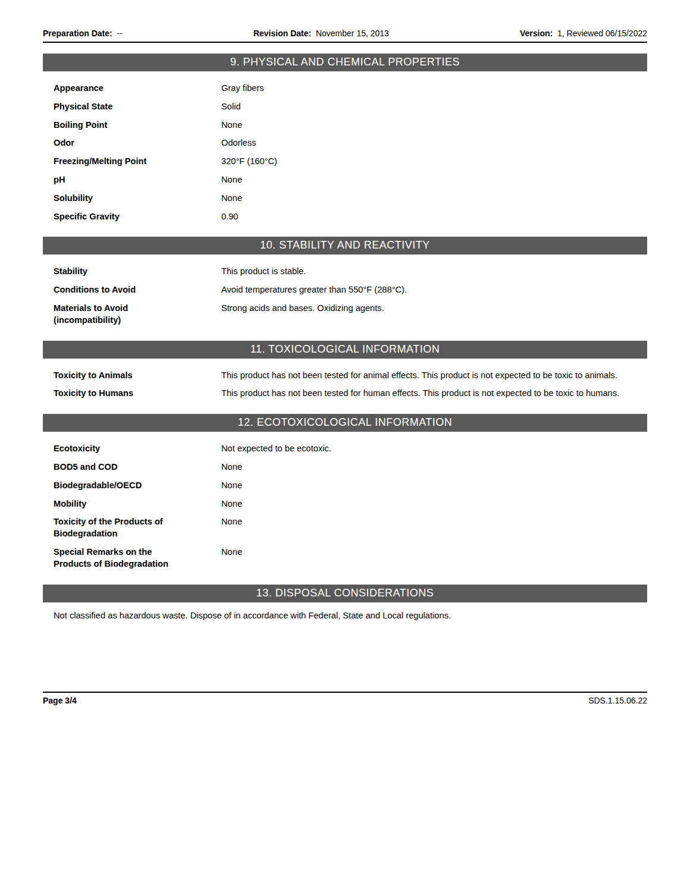Preparation Date: --
Revision Date: November 15, 2013
Version: 1, Reviewed 06/15/2022
9. PHYSICAL AND CHEMICAL PROPERTIES
| Appearance | Gray fibers |
| Physical State | Solid |
| Boiling Point | None |
| Odor | Odorless |
| Freezing/Melting Point | 320°F (160°C) |
| pH | None |
| Solubility | None |
| Specific Gravity | 0.90 |
10. STABILITY AND REACTIVITY
| Stability | This product is stable. |
| Conditions to Avoid | Avoid temperatures greater than 550°F (288°C). |
| Materials to Avoid (incompatibility) | Strong acids and bases. Oxidizing agents. |
11. TOXICOLOGICAL INFORMATION
| Toxicity to Animals | This product has not been tested for animal effects. This product is not expected to be toxic to animals. |
| Toxicity to Humans | This product has not been tested for human effects. This product is not expected to be toxic to humans. |
12. ECOTOXICOLOGICAL INFORMATION
| Ecotoxicity | Not expected to be ecotoxic. |
| BOD5 and COD | None |
| Biodegradable/OECD | None |
| Mobility | None |
| Toxicity of the Products of Biodegradation | None |
| Special Remarks on the Products of Biodegradation | None |
13. DISPOSAL CONSIDERATIONS
Not classified as hazardous waste. Dispose of in accordance with Federal, State and Local regulations.
Page 3/4
SDS.1.15.06.22